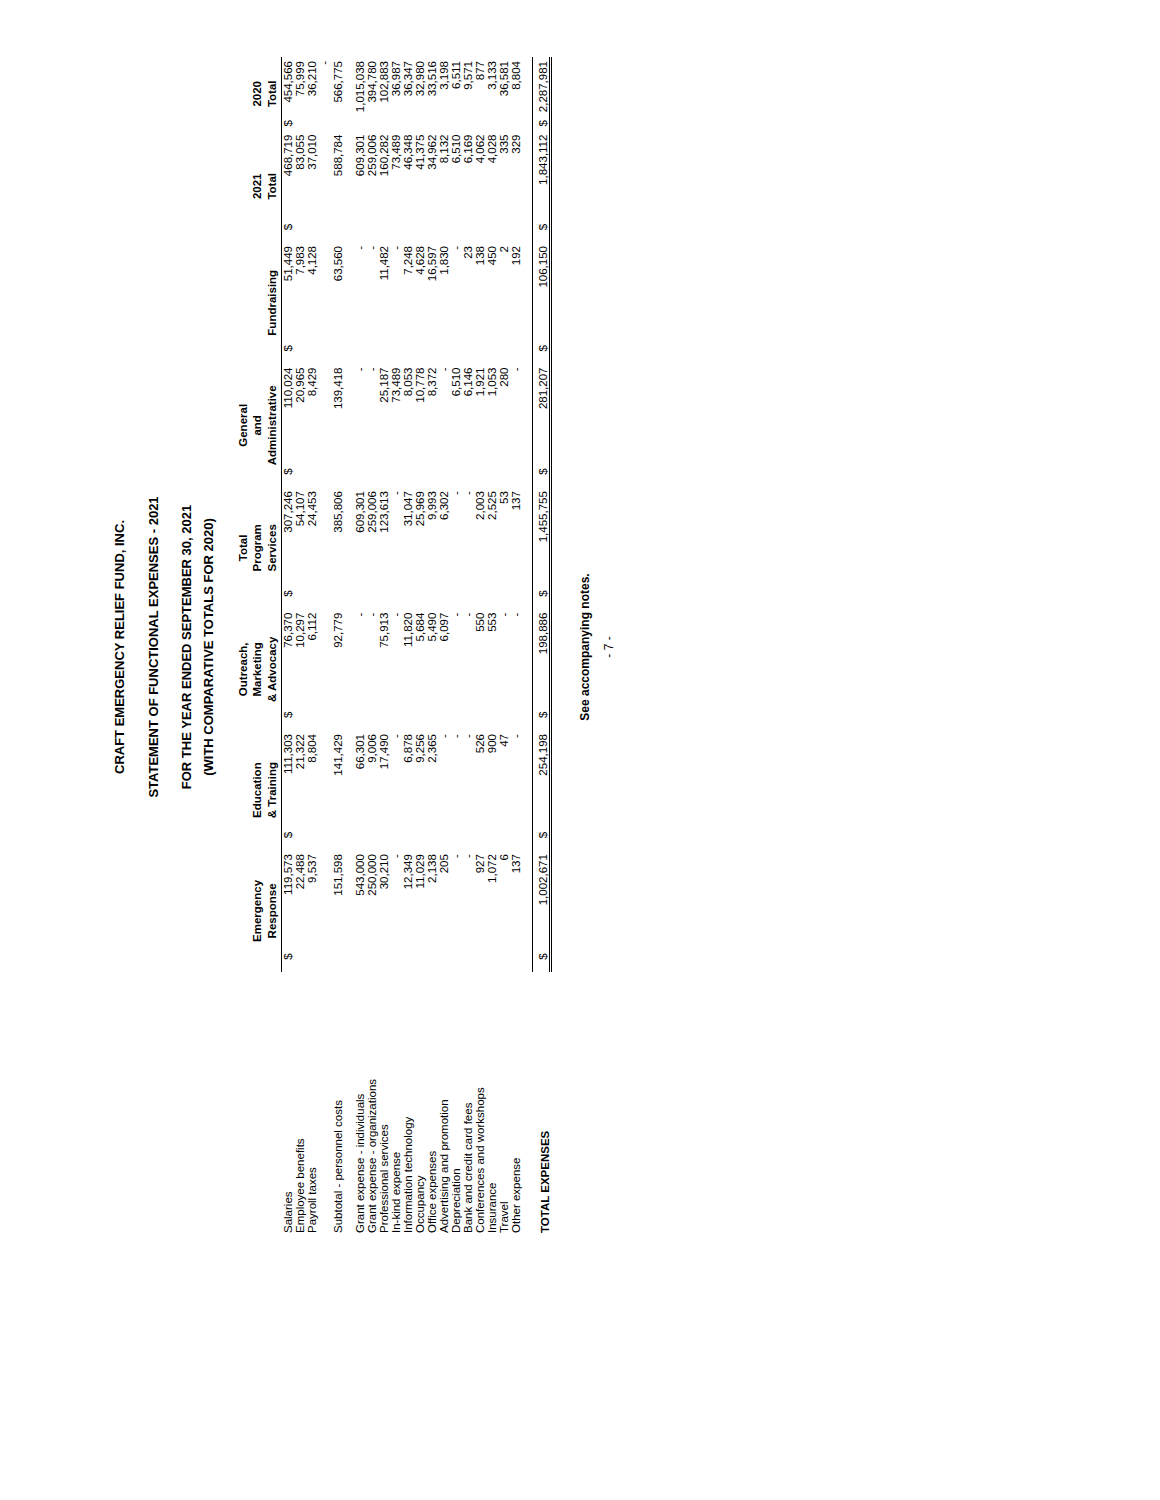CRAFT EMERGENCY RELIEF FUND, INC.
STATEMENT OF FUNCTIONAL EXPENSES - 2021
FOR THE YEAR ENDED SEPTEMBER 30, 2021
(WITH COMPARATIVE TOTALS FOR 2020)
| | Emergency Response | Education & Training | Outreach, Marketing & Advocacy | Total Program Services | General and Administrative | Fundraising | 2021 Total | 2020 Total |
| --- | --- | --- | --- | --- | --- | --- | --- | --- |
| Salaries | $ | 119,573 | $ | 111,303 | $ | 76,370 | $ | 307,246 | $ | 110,024 | $ | 51,449 | $ | 468,719 | $ | 454,566 |
| Employee benefits | | 22,488 | | 21,322 | | 10,297 | | 54,107 | | 20,965 | | 7,983 | | 83,055 | | 75,999 |
| Payroll taxes | | 9,537 | | 8,804 | | 6,112 | | 24,453 | | 8,429 | | 4,128 | | 37,010 | | 36,210 |
| | | | | | | | | | | | | | | | | - |
| Subtotal - personnel costs | | 151,598 | | 141,429 | | 92,779 | | 385,806 | | 139,418 | | 63,560 | | 588,784 | | 566,775 |
| Grant expense - individuals | | 543,000 | | 66,301 | | - | | 609,301 | | - | | - | | 609,301 | | 1,015,038 |
| Grant expense - organizations | | 250,000 | | 9,006 | | - | | 259,006 | | - | | - | | 259,006 | | 394,780 |
| Professional services | | 30,210 | | 17,490 | | 75,913 | | 123,613 | | 25,187 | | 11,482 | | 160,282 | | 102,883 |
| In-kind expense | | - | | - | | - | | - | | 73,489 | | - | | 73,489 | | 36,987 |
| Information technology | | 12,349 | | 6,878 | | 11,820 | | 31,047 | | 8,053 | | 7,248 | | 46,348 | | 36,347 |
| Occupancy | | 11,029 | | 9,256 | | 5,684 | | 25,969 | | 10,778 | | 4,628 | | 41,375 | | 32,980 |
| Office expenses | | 2,138 | | 2,365 | | 5,490 | | 9,993 | | 8,372 | | 16,597 | | 34,962 | | 33,516 |
| Advertising and promotion | | 205 | | - | | 6,097 | | 6,302 | | - | | 1,830 | | 8,132 | | 3,198 |
| Depreciation | | - | | - | | - | | - | | 6,510 | | - | | 6,510 | | 6,511 |
| Bank and credit card fees | | - | | - | | - | | - | | 6,146 | | 23 | | 6,169 | | 9,571 |
| Conferences and workshops | | 927 | | 526 | | 550 | | 2,003 | | 1,921 | | 138 | | 4,062 | | 877 |
| Insurance | | 1,072 | | 900 | | 553 | | 2,525 | | 1,053 | | 450 | | 4,028 | | 3,133 |
| Travel | | 6 | | 47 | | - | | 53 | | 280 | | 2 | | 335 | | 36,581 |
| Other expense | | 137 | | - | | - | | 137 | | - | | 192 | | 329 | | 8,804 |
| TOTAL EXPENSES | $ | 1,002,671 | $ | 254,198 | $ | 198,886 | $ | 1,455,755 | $ | 281,207 | $ | 106,150 | $ | 1,843,112 | $ | 2,287,981 |
See accompanying notes.
- 7 -